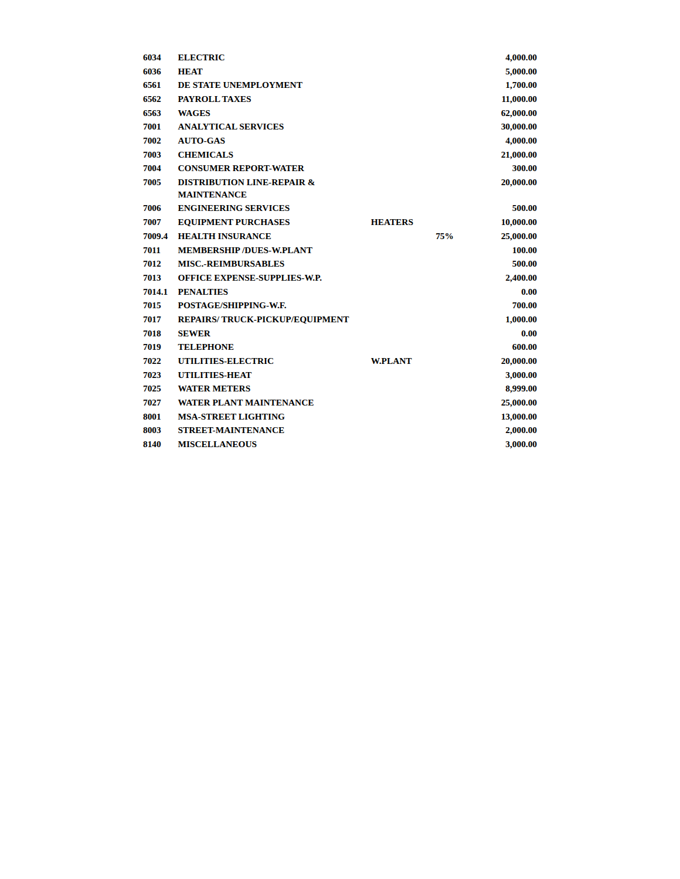| 6034 | ELECTRIC | | | 4,000.00 |
| 6036 | HEAT | | | 5,000.00 |
| 6561 | DE STATE UNEMPLOYMENT | | | 1,700.00 |
| 6562 | PAYROLL TAXES | | | 11,000.00 |
| 6563 | WAGES | | | 62,000.00 |
| 7001 | ANALYTICAL SERVICES | | | 30,000.00 |
| 7002 | AUTO-GAS | | | 4,000.00 |
| 7003 | CHEMICALS | | | 21,000.00 |
| 7004 | CONSUMER REPORT-WATER | | | 300.00 |
| 7005 | DISTRIBUTION LINE-REPAIR & MAINTENANCE | | | 20,000.00 |
| 7006 | ENGINEERING SERVICES | | | 500.00 |
| 7007 | EQUIPMENT PURCHASES | HEATERS | | 10,000.00 |
| 7009.4 | HEALTH INSURANCE | | 75% | 25,000.00 |
| 7011 | MEMBERSHIP /DUES-W.PLANT | | | 100.00 |
| 7012 | MISC.-REIMBURSABLES | | | 500.00 |
| 7013 | OFFICE EXPENSE-SUPPLIES-W.P. | | | 2,400.00 |
| 7014.1 | PENALTIES | | | 0.00 |
| 7015 | POSTAGE/SHIPPING-W.F. | | | 700.00 |
| 7017 | REPAIRS/ TRUCK-PICKUP/EQUIPMENT | | | 1,000.00 |
| 7018 | SEWER | | | 0.00 |
| 7019 | TELEPHONE | | | 600.00 |
| 7022 | UTILITIES-ELECTRIC | W.PLANT | | 20,000.00 |
| 7023 | UTILITIES-HEAT | | | 3,000.00 |
| 7025 | WATER METERS | | | 8,999.00 |
| 7027 | WATER PLANT MAINTENANCE | | | 25,000.00 |
| 8001 | MSA-STREET LIGHTING | | | 13,000.00 |
| 8003 | STREET-MAINTENANCE | | | 2,000.00 |
| 8140 | MISCELLANEOUS | | | 3,000.00 |